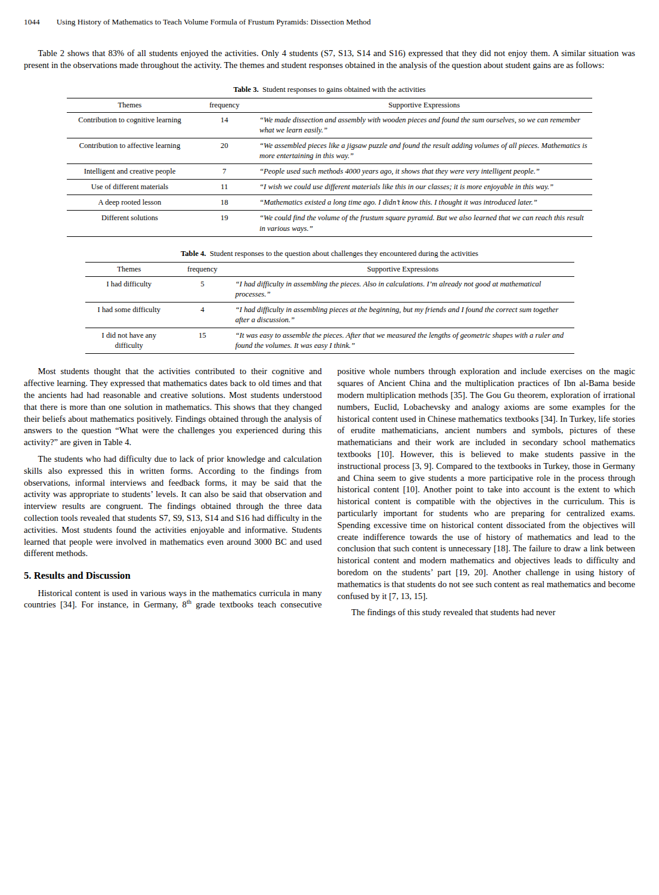1044 Using History of Mathematics to Teach Volume Formula of Frustum Pyramids: Dissection Method
Table 2 shows that 83% of all students enjoyed the activities. Only 4 students (S7, S13, S14 and S16) expressed that they did not enjoy them. A similar situation was present in the observations made throughout the activity. The themes and student responses obtained in the analysis of the question about student gains are as follows:
Table 3. Student responses to gains obtained with the activities
| Themes | frequency | Supportive Expressions |
| --- | --- | --- |
| Contribution to cognitive learning | 14 | “We made dissection and assembly with wooden pieces and found the sum ourselves, so we can remember what we learn easily.” |
| Contribution to affective learning | 20 | “We assembled pieces like a jigsaw puzzle and found the result adding volumes of all pieces. Mathematics is more entertaining in this way.” |
| Intelligent and creative people | 7 | “People used such methods 4000 years ago, it shows that they were very intelligent people.” |
| Use of different materials | 11 | “I wish we could use different materials like this in our classes; it is more enjoyable in this way.” |
| A deep rooted lesson | 18 | “Mathematics existed a long time ago. I didn’t know this. I thought it was introduced later.” |
| Different solutions | 19 | “We could find the volume of the frustum square pyramid. But we also learned that we can reach this result in various ways.” |
Table 4. Student responses to the question about challenges they encountered during the activities
| Themes | frequency | Supportive Expressions |
| --- | --- | --- |
| I had difficulty | 5 | “I had difficulty in assembling the pieces. Also in calculations. I’m already not good at mathematical processes.” |
| I had some difficulty | 4 | “I had difficulty in assembling pieces at the beginning, but my friends and I found the correct sum together after a discussion.” |
| I did not have any difficulty | 15 | “It was easy to assemble the pieces. After that we measured the lengths of geometric shapes with a ruler and found the volumes. It was easy I think.” |
Most students thought that the activities contributed to their cognitive and affective learning. They expressed that mathematics dates back to old times and that the ancients had had reasonable and creative solutions. Most students understood that there is more than one solution in mathematics. This shows that they changed their beliefs about mathematics positively. Findings obtained through the analysis of answers to the question “What were the challenges you experienced during this activity?” are given in Table 4.
The students who had difficulty due to lack of prior knowledge and calculation skills also expressed this in written forms. According to the findings from observations, informal interviews and feedback forms, it may be said that the activity was appropriate to students’ levels. It can also be said that observation and interview results are congruent. The findings obtained through the three data collection tools revealed that students S7, S9, S13, S14 and S16 had difficulty in the activities. Most students found the activities enjoyable and informative. Students learned that people were involved in mathematics even around 3000 BC and used different methods.
5. Results and Discussion
Historical content is used in various ways in the mathematics curricula in many countries [34]. For instance, in Germany, 8th grade textbooks teach consecutive positive whole numbers through exploration and include exercises on the magic squares of Ancient China and the multiplication practices of Ibn al-Bama beside modern multiplication methods [35]. The Gou Gu theorem, exploration of irrational numbers, Euclid, Lobachevsky and analogy axioms are some examples for the historical content used in Chinese mathematics textbooks [34]. In Turkey, life stories of erudite mathematicians, ancient numbers and symbols, pictures of these mathematicians and their work are included in secondary school mathematics textbooks [10]. However, this is believed to make students passive in the instructional process [3, 9]. Compared to the textbooks in Turkey, those in Germany and China seem to give students a more participative role in the process through historical content [10]. Another point to take into account is the extent to which historical content is compatible with the objectives in the curriculum. This is particularly important for students who are preparing for centralized exams. Spending excessive time on historical content dissociated from the objectives will create indifference towards the use of history of mathematics and lead to the conclusion that such content is unnecessary [18]. The failure to draw a link between historical content and modern mathematics and objectives leads to difficulty and boredom on the students’ part [19, 20]. Another challenge in using history of mathematics is that students do not see such content as real mathematics and become confused by it [7, 13, 15].
The findings of this study revealed that students had never